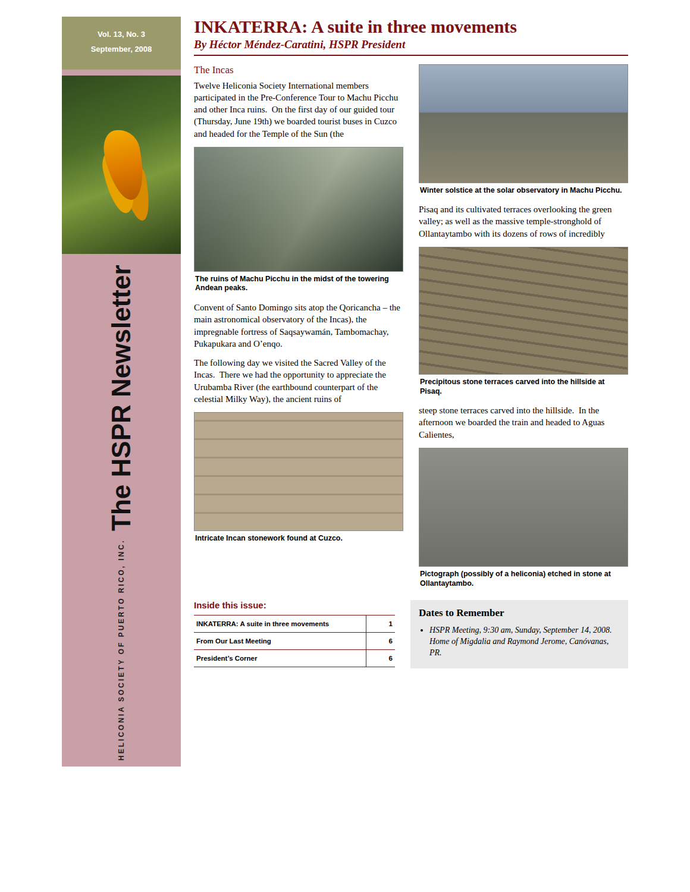Vol. 13, No. 3
September, 2008
HELICONIA SOCIETY OF PUERTO RICO, INC. The HSPR Newsletter
INKATERRA: A suite in three movements
By Héctor Méndez-Caratini, HSPR President
The Incas
Twelve Heliconia Society International members participated in the Pre-Conference Tour to Machu Picchu and other Inca ruins. On the first day of our guided tour (Thursday, June 19th) we boarded tourist buses in Cuzco and headed for the Temple of the Sun (the
The ruins of Machu Picchu in the midst of the towering Andean peaks.
Convent of Santo Domingo sits atop the Qoricancha – the main astronomical observatory of the Incas), the impregnable fortress of Saqsaywamán, Tambomachay, Pukapukara and O’enqo.
The following day we visited the Sacred Valley of the Incas. There we had the opportunity to appreciate the Urubamba River (the earthbound counterpart of the celestial Milky Way), the ancient ruins of
Intricate Incan stonework found at Cuzco.
Winter solstice at the solar observatory in Machu Picchu.
Pisaq and its cultivated terraces overlooking the green valley; as well as the massive temple-stronghold of Ollantaytambo with its dozens of rows of incredibly
Precipitous stone terraces carved into the hillside at Pisaq.
steep stone terraces carved into the hillside. In the afternoon we boarded the train and headed to Aguas Calientes,
Pictograph (possibly of a heliconia) etched in stone at Ollantaytambo.
Inside this issue:
| INKATERRA: A suite in three movements | 1 |
| From Our Last Meeting | 6 |
| President’s Corner | 6 |
Dates to Remember
HSPR Meeting, 9:30 am, Sunday, September 14, 2008. Home of Migdalia and Raymond Jerome, Canóvanas, PR.